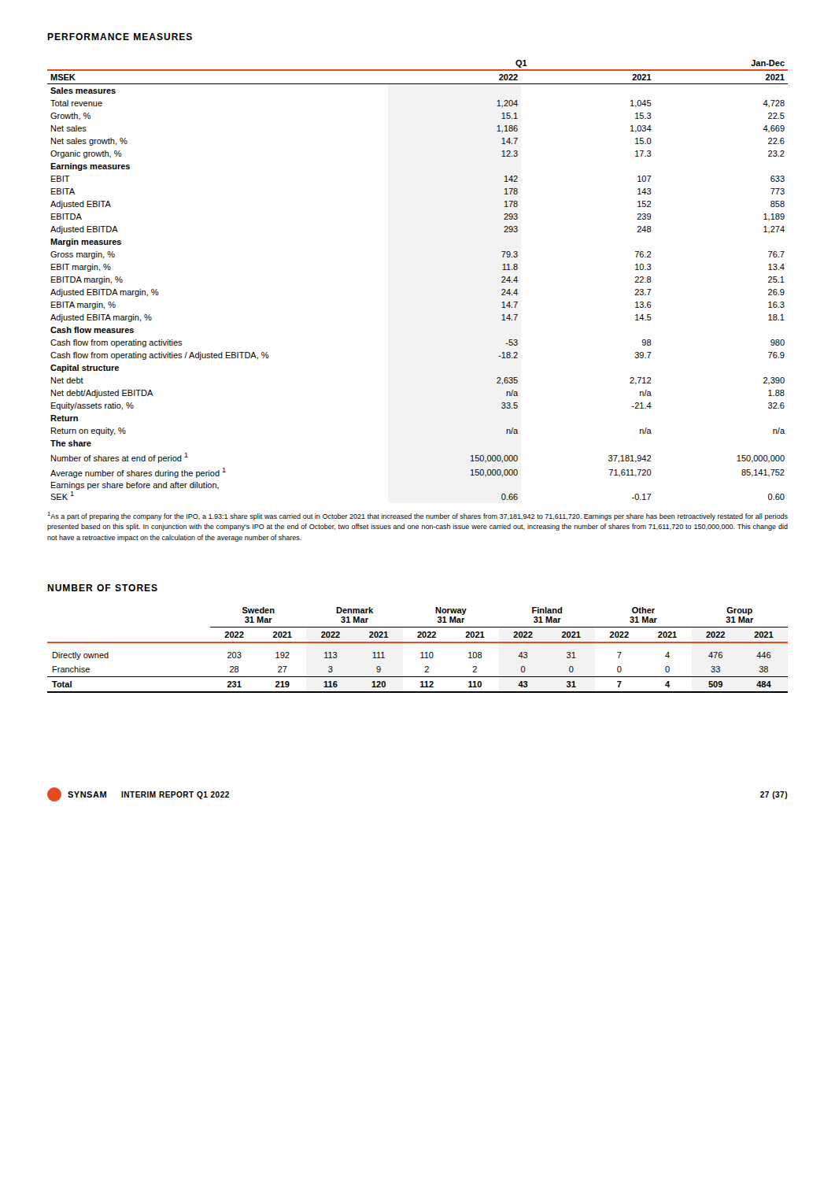PERFORMANCE MEASURES
| | Q1 | Jan-Dec |
| MSEK | 2022 | 2021 | 2021 |
| Sales measures | | | |
| Total revenue | 1,204 | 1,045 | 4,728 |
| Growth, % | 15.1 | 15.3 | 22.5 |
| Net sales | 1,186 | 1,034 | 4,669 |
| Net sales growth, % | 14.7 | 15.0 | 22.6 |
| Organic growth, % | 12.3 | 17.3 | 23.2 |
| Earnings measures | | | |
| EBIT | 142 | 107 | 633 |
| EBITA | 178 | 143 | 773 |
| Adjusted EBITA | 178 | 152 | 858 |
| EBITDA | 293 | 239 | 1,189 |
| Adjusted EBITDA | 293 | 248 | 1,274 |
| Margin measures | | | |
| Gross margin, % | 79.3 | 76.2 | 76.7 |
| EBIT margin, % | 11.8 | 10.3 | 13.4 |
| EBITDA margin, % | 24.4 | 22.8 | 25.1 |
| Adjusted EBITDA margin, % | 24.4 | 23.7 | 26.9 |
| EBITA margin, % | 14.7 | 13.6 | 16.3 |
| Adjusted EBITA margin, % | 14.7 | 14.5 | 18.1 |
| Cash flow measures | | | |
| Cash flow from operating activities | -53 | 98 | 980 |
| Cash flow from operating activities / Adjusted EBITDA, % | -18.2 | 39.7 | 76.9 |
| Capital structure | | | |
| Net debt | 2,635 | 2,712 | 2,390 |
| Net debt/Adjusted EBITDA | n/a | n/a | 1.88 |
| Equity/assets ratio, % | 33.5 | -21.4 | 32.6 |
| Return | | | |
| Return on equity, % | n/a | n/a | n/a |
| The share | | | |
| Number of shares at end of period 1 | 150,000,000 | 37,181,942 | 150,000,000 |
| Average number of shares during the period 1 | 150,000,000 | 71,611,720 | 85,141,752 |
| Earnings per share before and after dilution, SEK 1 | 0.66 | -0.17 | 0.60 |
1As a part of preparing the company for the IPO, a 1.93:1 share split was carried out in October 2021 that increased the number of shares from 37,181,942 to 71,611,720. Earnings per share has been retroactively restated for all periods presented based on this split. In conjunction with the company's IPO at the end of October, two offset issues and one non-cash issue were carried out, increasing the number of shares from 71,611,720 to 150,000,000. This change did not have a retroactive impact on the calculation of the average number of shares.
NUMBER OF STORES
| | Sweden 31 Mar | Denmark 31 Mar | Norway 31 Mar | Finland 31 Mar | Other 31 Mar | Group 31 Mar |
| | 2022 | 2021 | 2022 | 2021 | 2022 | 2021 | 2022 | 2021 | 2022 | 2021 | 2022 | 2021 |
| Directly owned | 203 | 192 | 113 | 111 | 110 | 108 | 43 | 31 | 7 | 4 | 476 | 446 |
| Franchise | 28 | 27 | 3 | 9 | 2 | 2 | 0 | 0 | 0 | 0 | 33 | 38 |
| Total | 231 | 219 | 116 | 120 | 112 | 110 | 43 | 31 | 7 | 4 | 509 | 484 |
SYNSAM INTERIM REPORT Q1 2022
27 (37)